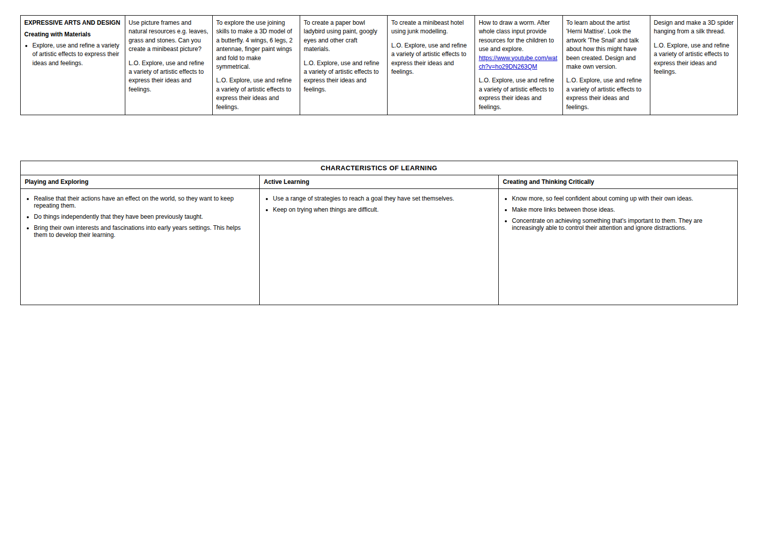| EXPRESSIVE ARTS AND DESIGN Creating with Materials Explore, use and refine a variety of artistic effects to express their ideas and feelings. | Use picture frames and natural resources e.g. leaves, grass and stones. Can you create a minibeast picture? L.O. Explore, use and refine a variety of artistic effects to express their ideas and feelings. | To explore the use joining skills to make a 3D model of a butterfly. 4 wings, 6 legs, 2 antennae, finger paint wings and fold to make symmetrical. L.O. Explore, use and refine a variety of artistic effects to express their ideas and feelings. | To create a paper bowl ladybird using paint, googly eyes and other craft materials. L.O. Explore, use and refine a variety of artistic effects to express their ideas and feelings. | To create a minibeast hotel using junk modelling. L.O. Explore, use and refine a variety of artistic effects to express their ideas and feelings. | How to draw a worm. After whole class input provide resources for the children to use and explore. https://www.youtube.com/watch?v=ho29DN263QM L.O. Explore, use and refine a variety of artistic effects to express their ideas and feelings. | To learn about the artist 'Herni Mattise'. Look the artwork 'The Snail' and talk about how this might have been created. Design and make own version. L.O. Explore, use and refine a variety of artistic effects to express their ideas and feelings. | Design and make a 3D spider hanging from a silk thread. L.O. Explore, use and refine a variety of artistic effects to express their ideas and feelings. |
| CHARACTERISTICS OF LEARNING |
| Playing and Exploring | Active Learning | Creating and Thinking Critically |
| Realise that their actions have an effect on the world, so they want to keep repeating them. Do things independently that they have been previously taught. Bring their own interests and fascinations into early years settings. This helps them to develop their learning. | Use a range of strategies to reach a goal they have set themselves. Keep on trying when things are difficult. | Know more, so feel confident about coming up with their own ideas. Make more links between those ideas. Concentrate on achieving something that's important to them. They are increasingly able to control their attention and ignore distractions. |